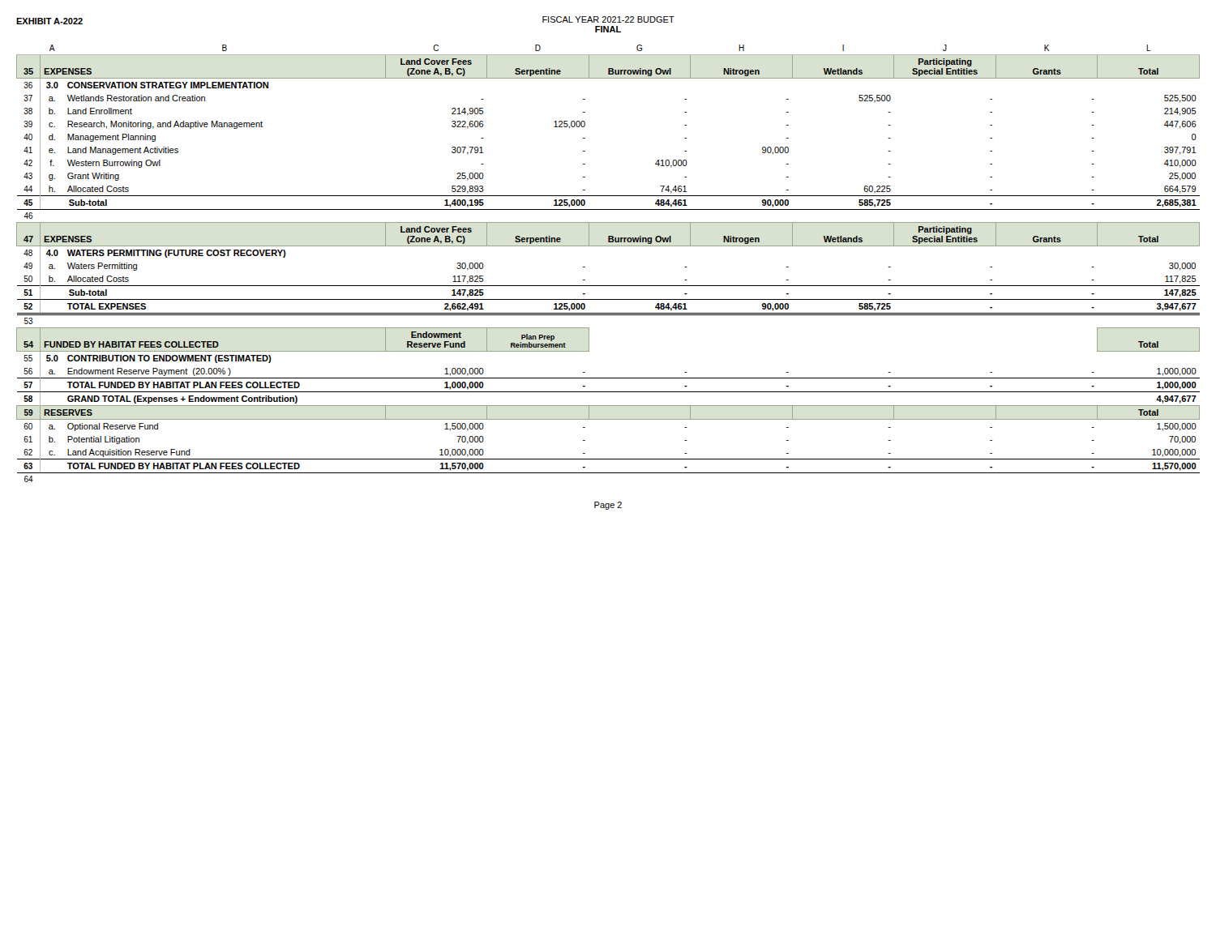EXHIBIT A-2022
FISCAL YEAR 2021-22 BUDGET
FINAL
| | A | B | C | D | G | H | I | J | K | L |
| 35 | EXPENSES | Land Cover Fees (Zone A, B, C) | Serpentine | Burrowing Owl | Nitrogen | Wetlands | Participating Special Entities | Grants | Total |
| 36 | 3.0 | CONSERVATION STRATEGY IMPLEMENTATION | | | | | | | | |
| 37 | a. | Wetlands Restoration and Creation | - | - | - | - | 525,500 | - | - | 525,500 |
| 38 | b. | Land Enrollment | 214,905 | - | - | - | - | - | - | 214,905 |
| 39 | c. | Research, Monitoring, and Adaptive Management | 322,606 | 125,000 | - | - | - | - | - | 447,606 |
| 40 | d. | Management Planning | - | - | - | - | - | - | - | 0 |
| 41 | e. | Land Management Activities | 307,791 | - | - | 90,000 | - | - | - | 397,791 |
| 42 | f. | Western Burrowing Owl | - | - | 410,000 | - | - | - | - | 410,000 |
| 43 | g. | Grant Writing | 25,000 | - | - | - | - | - | - | 25,000 |
| 44 | h. | Allocated Costs | 529,893 | - | 74,461 | - | 60,225 | - | - | 664,579 |
| 45 | | Sub-total | 1,400,195 | 125,000 | 484,461 | 90,000 | 585,725 | - | - | 2,685,381 |
| 46 | | | | | | | | | | |
| 47 | EXPENSES | Land Cover Fees (Zone A, B, C) | Serpentine | Burrowing Owl | Nitrogen | Wetlands | Participating Special Entities | Grants | Total |
| 48 | 4.0 | WATERS PERMITTING (FUTURE COST RECOVERY) | | | | | | | | |
| 49 | a. | Waters Permitting | 30,000 | - | - | - | - | - | - | 30,000 |
| 50 | b. | Allocated Costs | 117,825 | - | - | - | - | - | - | 117,825 |
| 51 | | Sub-total | 147,825 | - | - | - | - | - | - | 147,825 |
| 52 | | TOTAL EXPENSES | 2,662,491 | 125,000 | 484,461 | 90,000 | 585,725 | - | - | 3,947,677 |
| 53 | | | | | | | | | | |
| 54 | FUNDED BY HABITAT FEES COLLECTED | Endowment Reserve Fund | Plan Prep Reimbursement | | | | | | Total |
| 55 | 5.0 | CONTRIBUTION TO ENDOWMENT (ESTIMATED) | | | | | | | | |
| 56 | a. | Endowment Reserve Payment (20.00% ) | 1,000,000 | - | - | - | - | - | - | 1,000,000 |
| 57 | | TOTAL FUNDED BY HABITAT PLAN FEES COLLECTED | 1,000,000 | - | - | - | - | - | - | 1,000,000 |
| 58 | | GRAND TOTAL (Expenses + Endowment Contribution) | | | | | | | | 4,947,677 |
| 59 | RESERVES | | | | | | | | Total |
| 60 | a. | Optional Reserve Fund | 1,500,000 | - | - | - | - | - | - | 1,500,000 |
| 61 | b. | Potential Litigation | 70,000 | - | - | - | - | - | - | 70,000 |
| 62 | c. | Land Acquisition Reserve Fund | 10,000,000 | - | - | - | - | - | - | 10,000,000 |
| 63 | | TOTAL FUNDED BY HABITAT PLAN FEES COLLECTED | 11,570,000 | - | - | - | - | - | - | 11,570,000 |
| 64 | | | | | | | | | | |
Page 2